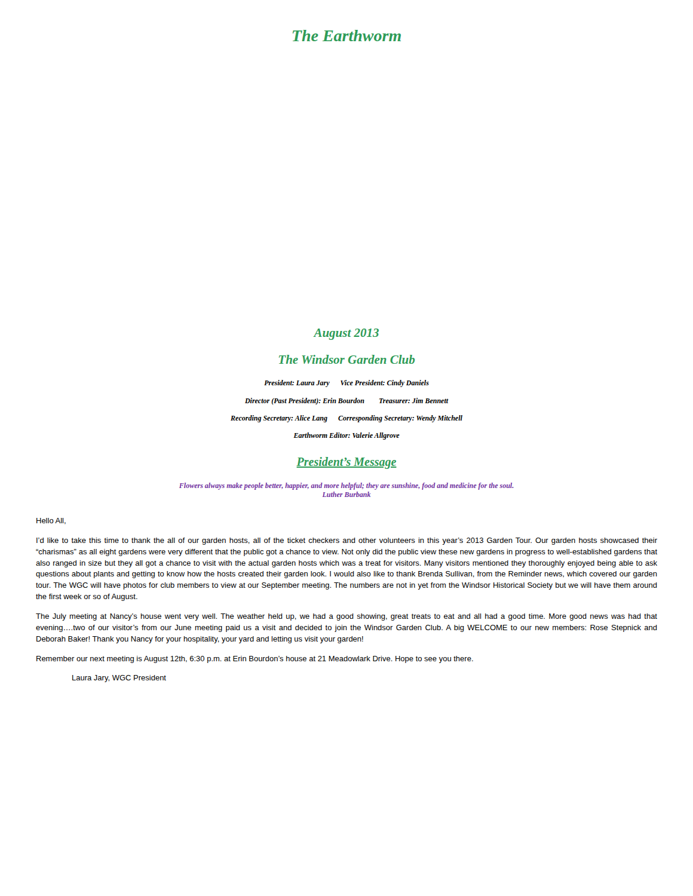The Earthworm
August 2013
The Windsor Garden Club
President: Laura Jary Vice President: Cindy Daniels
Director (Past President): Erin Bourdon Treasurer: Jim Bennett
Recording Secretary: Alice Lang Corresponding Secretary: Wendy Mitchell
Earthworm Editor: Valerie Allgrove
President’s Message
Flowers always make people better, happier, and more helpful; they are sunshine, food and medicine for the soul.
Luther Burbank
Hello All,
I’d like to take this time to thank the all of our garden hosts, all of the ticket checkers and other volunteers in this year’s 2013 Garden Tour. Our garden hosts showcased their “charismas” as all eight gardens were very different that the public got a chance to view. Not only did the public view these new gardens in progress to well-established gardens that also ranged in size but they all got a chance to visit with the actual garden hosts which was a treat for visitors. Many visitors mentioned they thoroughly enjoyed being able to ask questions about plants and getting to know how the hosts created their garden look. I would also like to thank Brenda Sullivan, from the Reminder news, which covered our garden tour. The WGC will have photos for club members to view at our September meeting. The numbers are not in yet from the Windsor Historical Society but we will have them around the first week or so of August.
The July meeting at Nancy’s house went very well. The weather held up, we had a good showing, great treats to eat and all had a good time. More good news was had that evening….two of our visitor’s from our June meeting paid us a visit and decided to join the Windsor Garden Club. A big WELCOME to our new members: Rose Stepnick and Deborah Baker! Thank you Nancy for your hospitality, your yard and letting us visit your garden!
Remember our next meeting is August 12th, 6:30 p.m. at Erin Bourdon’s house at 21 Meadowlark Drive. Hope to see you there.
Laura Jary, WGC President